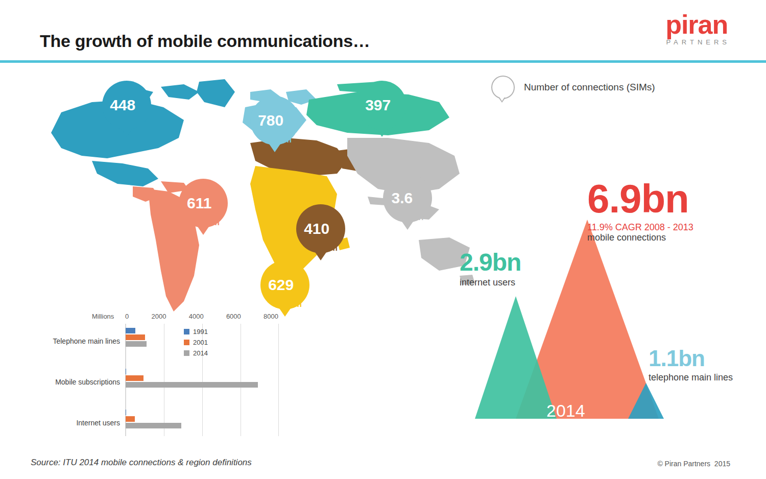The growth of mobile communications…
piran
PARTNERS
Number of connections (SIMs)
448 m
780 m
397 m
3.6 bn
611 m
410 m
629 m
Millions
02000400060008000
Telephone main lines
Mobile subscriptions
Internet users
1991
2001
2014
6.9bn
11.9% CAGR 2008 - 2013
mobile connections
2.9bn
internet users
1.1bn
telephone main lines
2014
Source: ITU 2014 mobile connections & region definitions
© Piran Partners 2015